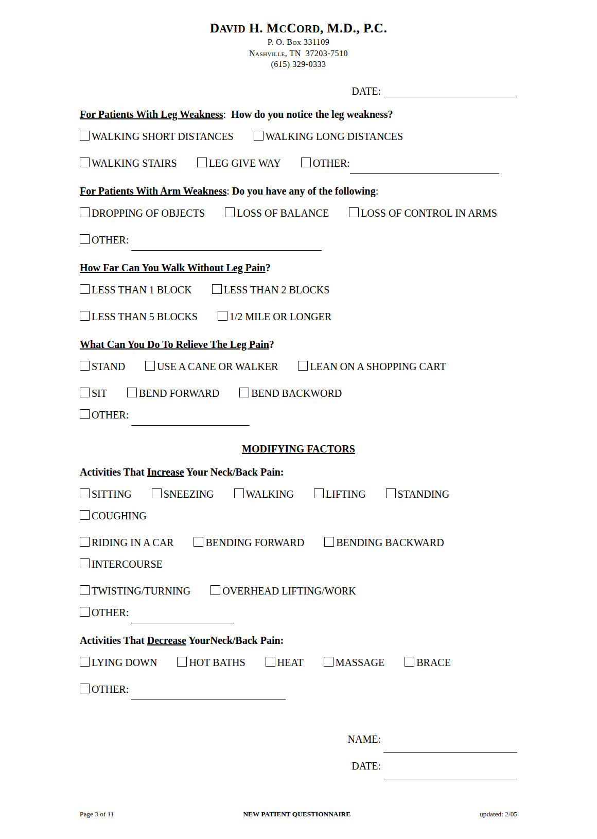DAVID H. MCCORD, M.D., P.C.
P. O. Box 331109
Nashville, TN 37203-7510
(615) 329-0333
DATE:
For Patients With Leg Weakness: How do you notice the leg weakness?
WALKING SHORT DISTANCES WALKING LONG DISTANCES
WALKING STAIRS LEG GIVE WAY OTHER:
For Patients With Arm Weakness: Do you have any of the following:
DROPPING OF OBJECTS LOSS OF BALANCE LOSS OF CONTROL IN ARMS
OTHER:
How Far Can You Walk Without Leg Pain?
LESS THAN 1 BLOCK LESS THAN 2 BLOCKS
LESS THAN 5 BLOCKS 1/2 MILE OR LONGER
What Can You Do To Relieve The Leg Pain?
STAND USE A CANE OR WALKER LEAN ON A SHOPPING CART
SIT BEND FORWARD BEND BACKWORD OTHER:
MODIFYING FACTORS
Activities That Increase Your Neck/Back Pain:
SITTING SNEEZING WALKING LIFTING STANDING COUGHING
RIDING IN A CAR BENDING FORWARD BENDING BACKWARD INTERCOURSE
TWISTING/TURNING OVERHEAD LIFTING/WORK OTHER:
Activities That Decrease YourNeck/Back Pain:
LYING DOWN HOT BATHS HEAT MASSAGE BRACE
OTHER:
NAME:
DATE:
Page 3 of 11
NEW PATIENT QUESTIONNAIRE
updated: 2/05